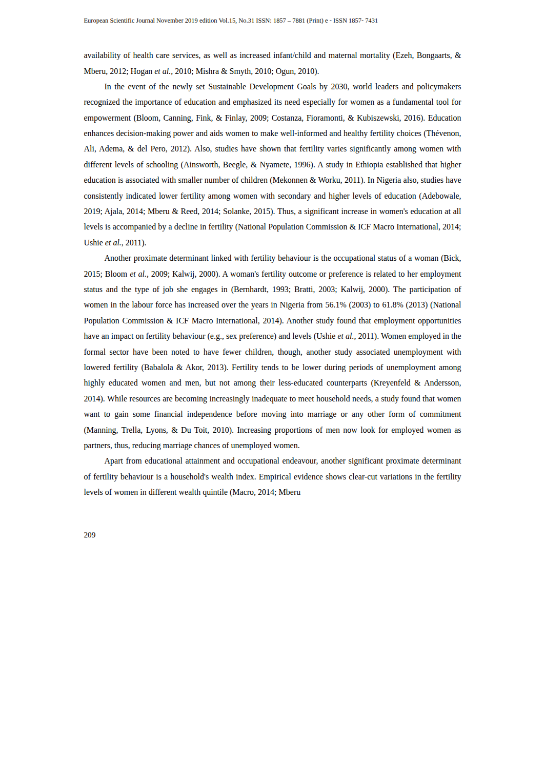European Scientific Journal November 2019 edition Vol.15, No.31 ISSN: 1857 – 7881 (Print) e - ISSN 1857- 7431
availability of health care services, as well as increased infant/child and maternal mortality (Ezeh, Bongaarts, & Mberu, 2012; Hogan et al., 2010; Mishra & Smyth, 2010; Ogun, 2010).
In the event of the newly set Sustainable Development Goals by 2030, world leaders and policymakers recognized the importance of education and emphasized its need especially for women as a fundamental tool for empowerment (Bloom, Canning, Fink, & Finlay, 2009; Costanza, Fioramonti, & Kubiszewski, 2016). Education enhances decision-making power and aids women to make well-informed and healthy fertility choices (Thévenon, Ali, Adema, & del Pero, 2012). Also, studies have shown that fertility varies significantly among women with different levels of schooling (Ainsworth, Beegle, & Nyamete, 1996). A study in Ethiopia established that higher education is associated with smaller number of children (Mekonnen & Worku, 2011). In Nigeria also, studies have consistently indicated lower fertility among women with secondary and higher levels of education (Adebowale, 2019; Ajala, 2014; Mberu & Reed, 2014; Solanke, 2015). Thus, a significant increase in women's education at all levels is accompanied by a decline in fertility (National Population Commission & ICF Macro International, 2014; Ushie et al., 2011).
Another proximate determinant linked with fertility behaviour is the occupational status of a woman (Bick, 2015; Bloom et al., 2009; Kalwij, 2000). A woman's fertility outcome or preference is related to her employment status and the type of job she engages in (Bernhardt, 1993; Bratti, 2003; Kalwij, 2000). The participation of women in the labour force has increased over the years in Nigeria from 56.1% (2003) to 61.8% (2013) (National Population Commission & ICF Macro International, 2014). Another study found that employment opportunities have an impact on fertility behaviour (e.g., sex preference) and levels (Ushie et al., 2011). Women employed in the formal sector have been noted to have fewer children, though, another study associated unemployment with lowered fertility (Babalola & Akor, 2013). Fertility tends to be lower during periods of unemployment among highly educated women and men, but not among their less-educated counterparts (Kreyenfeld & Andersson, 2014). While resources are becoming increasingly inadequate to meet household needs, a study found that women want to gain some financial independence before moving into marriage or any other form of commitment (Manning, Trella, Lyons, & Du Toit, 2010). Increasing proportions of men now look for employed women as partners, thus, reducing marriage chances of unemployed women.
Apart from educational attainment and occupational endeavour, another significant proximate determinant of fertility behaviour is a household's wealth index. Empirical evidence shows clear-cut variations in the fertility levels of women in different wealth quintile (Macro, 2014; Mberu
209